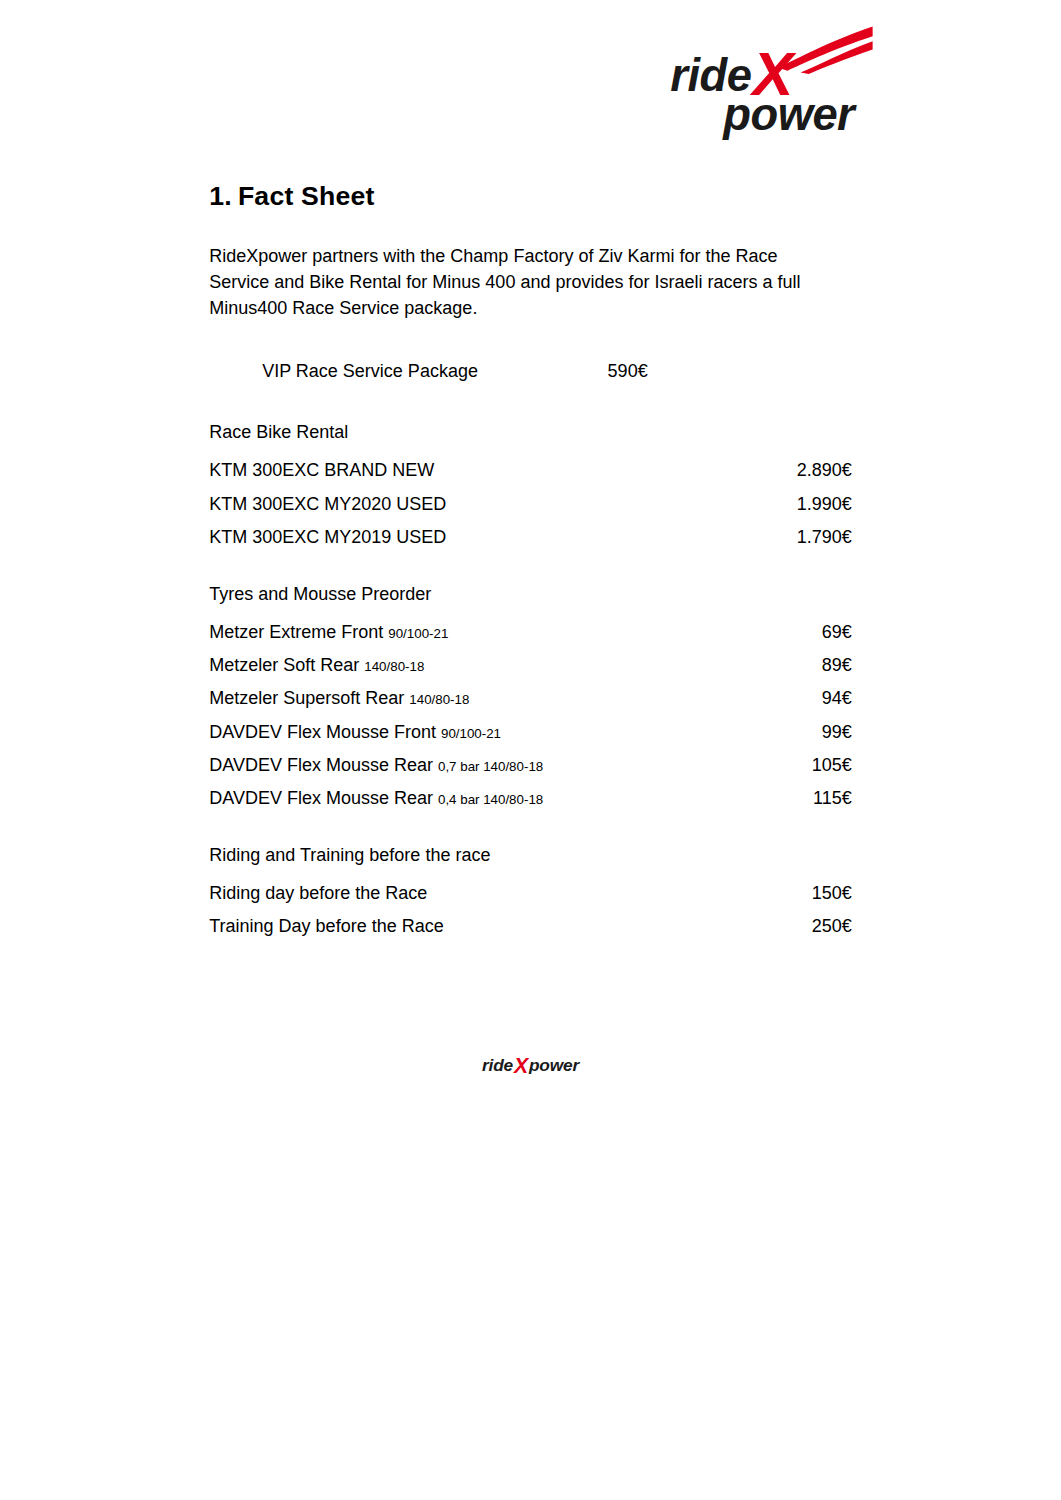rideX power
1. Fact Sheet
RideXpower partners with the Champ Factory of Ziv Karmi for the Race Service and Bike Rental for Minus 400 and provides for Israeli racers a full Minus400 Race Service package.
| VIP Race Service Package | 590€ |
Race Bike Rental
| KTM 300EXC BRAND NEW | 2.890€ |
| KTM 300EXC MY2020 USED | 1.990€ |
| KTM 300EXC MY2019 USED | 1.790€ |
Tyres and Mousse Preorder
| Metzer Extreme Front 90/100-21 | 69€ |
| Metzeler Soft Rear 140/80-18 | 89€ |
| Metzeler Supersoft Rear 140/80-18 | 94€ |
| DAVDEV Flex Mousse Front 90/100-21 | 99€ |
| DAVDEV Flex Mousse Rear 0,7 bar 140/80-18 | 105€ |
| DAVDEV Flex Mousse Rear 0,4 bar 140/80-18 | 115€ |
Riding and Training before the race
| Riding day before the Race | 150€ |
| Training Day before the Race | 250€ |
rideXpower